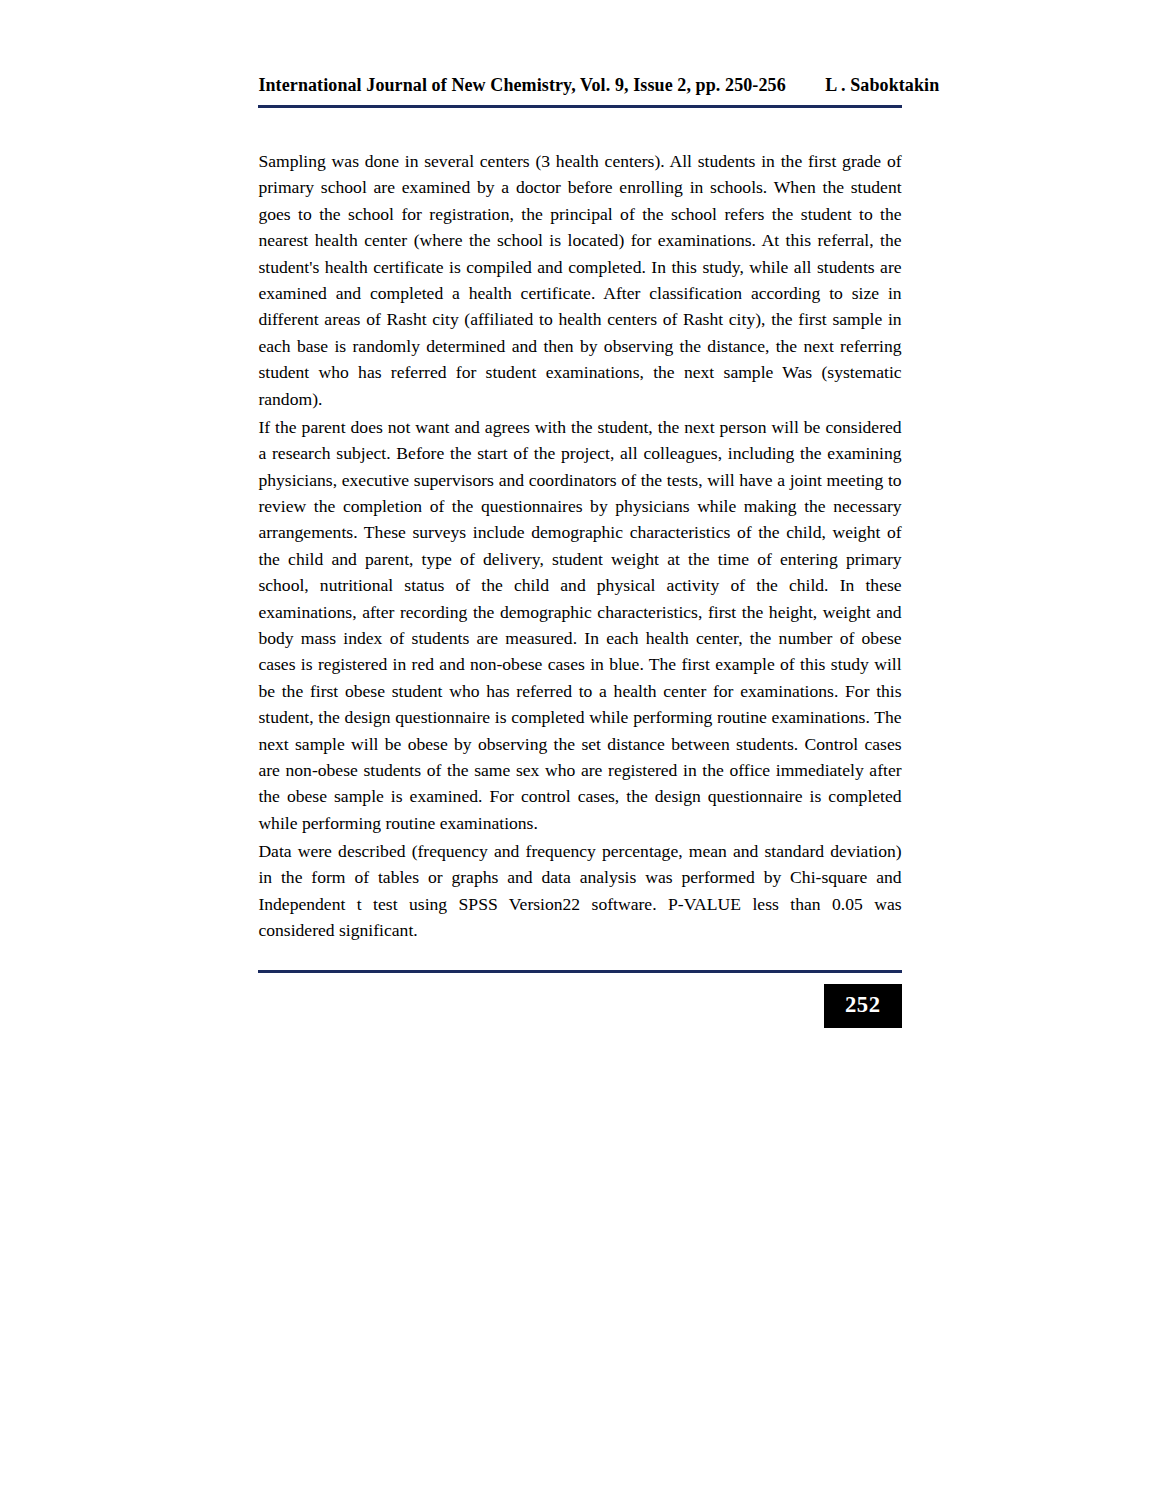International Journal of New Chemistry, Vol. 9, Issue 2, pp. 250-256 L . Saboktakin
Sampling was done in several centers (3 health centers). All students in the first grade of primary school are examined by a doctor before enrolling in schools. When the student goes to the school for registration, the principal of the school refers the student to the nearest health center (where the school is located) for examinations. At this referral, the student's health certificate is compiled and completed. In this study, while all students are examined and completed a health certificate. After classification according to size in different areas of Rasht city (affiliated to health centers of Rasht city), the first sample in each base is randomly determined and then by observing the distance, the next referring student who has referred for student examinations, the next sample Was (systematic random).
If the parent does not want and agrees with the student, the next person will be considered a research subject. Before the start of the project, all colleagues, including the examining physicians, executive supervisors and coordinators of the tests, will have a joint meeting to review the completion of the questionnaires by physicians while making the necessary arrangements. These surveys include demographic characteristics of the child, weight of the child and parent, type of delivery, student weight at the time of entering primary school, nutritional status of the child and physical activity of the child. In these examinations, after recording the demographic characteristics, first the height, weight and body mass index of students are measured. In each health center, the number of obese cases is registered in red and non-obese cases in blue. The first example of this study will be the first obese student who has referred to a health center for examinations. For this student, the design questionnaire is completed while performing routine examinations. The next sample will be obese by observing the set distance between students. Control cases are non-obese students of the same sex who are registered in the office immediately after the obese sample is examined. For control cases, the design questionnaire is completed while performing routine examinations.
Data were described (frequency and frequency percentage, mean and standard deviation) in the form of tables or graphs and data analysis was performed by Chi-square and Independent t test using SPSS Version22 software. P-VALUE less than 0.05 was considered significant.
252